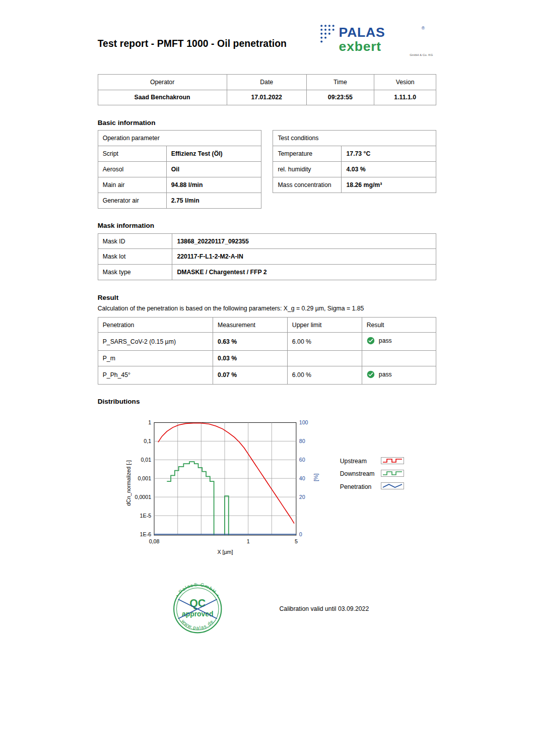PALAS ® exbert GmbH & Co. KG
Test report - PMFT 1000 - Oil penetration
| Operator | Date | Time | Vesion |
| Saad Benchakroun | 17.01.2022 | 09:23:55 | 1.11.1.0 |
Basic information
| Operation parameter |
| Script | Effizienz Test (Öl) |
| Aerosol | Oil |
| Main air | 94.88 l/min |
| Generator air | 2.75 l/min |
| Test conditions |
| Temperature | 17.73 °C |
| rel. humidity | 4.03 % |
| Mass concentration | 18.26 mg/m³ |
Mask information
| Mask ID | 13868_20220117_092355 |
| Mask lot | 220117-F-L1-2-M2-A-IN |
| Mask type | DMASKE / Chargentest / FFP 2 |
Result
Calculation of the penetration is based on the following parameters: X_g = 0.29 µm, Sigma = 1.85
| Penetration | Measurement | Upper limit | Result |
| P_SARS_CoV-2 (0.15 µm) | 0.63 % | 6.00 % | pass |
| P_m | 0.03 % | | |
| P_Ph_45° | 0.07 % | 6.00 % | pass |
Distributions
1 0,1 0,01 0,001 0,0001 1E-5 1E-6 dCn_normalized [-] 100 80 60 40 20 0 [%] 0,08 1 5 X [µm]
| Upstream | |
| Downstream | |
| Penetration | |
• Palas® GmbH • www.palas.de QC approved
Calibration valid until 03.09.2022